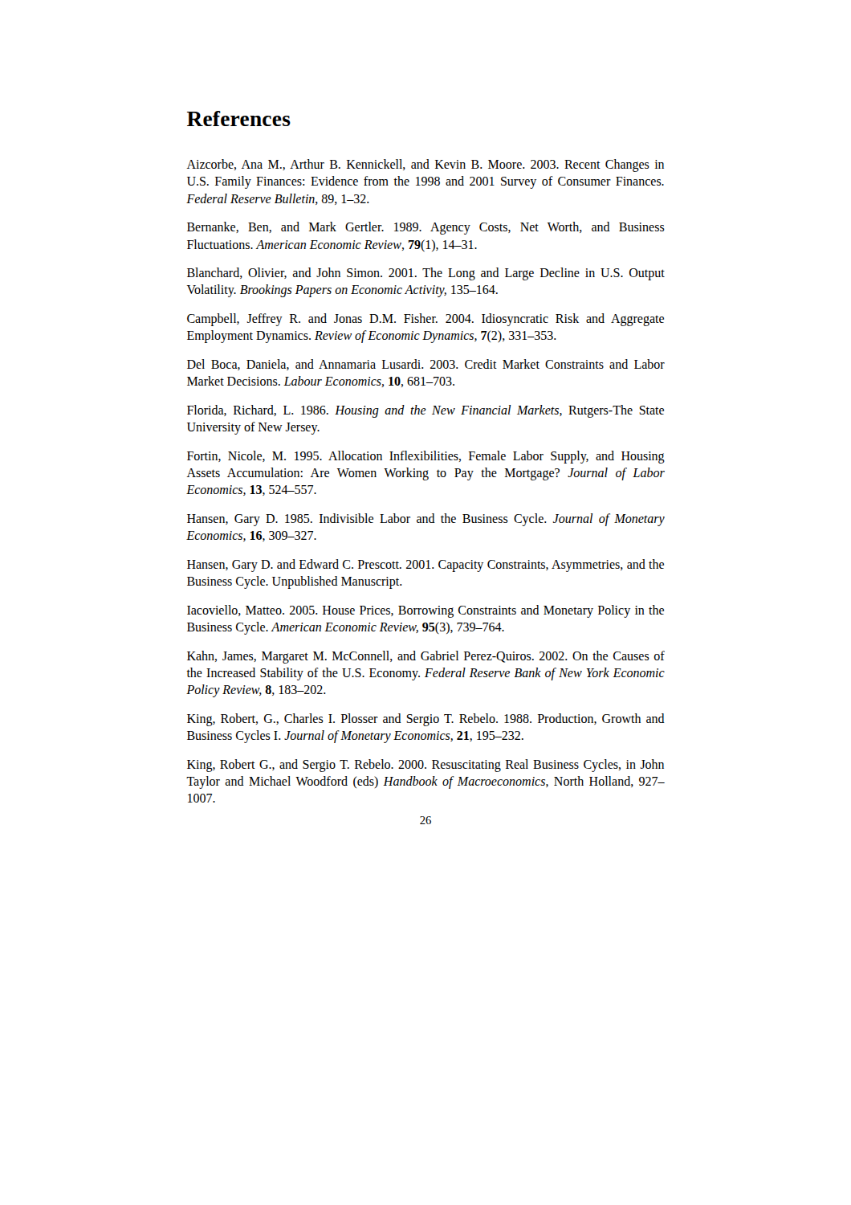References
Aizcorbe, Ana M., Arthur B. Kennickell, and Kevin B. Moore. 2003. Recent Changes in U.S. Family Finances: Evidence from the 1998 and 2001 Survey of Consumer Finances. Federal Reserve Bulletin, 89, 1–32.
Bernanke, Ben, and Mark Gertler. 1989. Agency Costs, Net Worth, and Business Fluctuations. American Economic Review, 79(1), 14–31.
Blanchard, Olivier, and John Simon. 2001. The Long and Large Decline in U.S. Output Volatility. Brookings Papers on Economic Activity, 135–164.
Campbell, Jeffrey R. and Jonas D.M. Fisher. 2004. Idiosyncratic Risk and Aggregate Employment Dynamics. Review of Economic Dynamics, 7(2), 331–353.
Del Boca, Daniela, and Annamaria Lusardi. 2003. Credit Market Constraints and Labor Market Decisions. Labour Economics, 10, 681–703.
Florida, Richard, L. 1986. Housing and the New Financial Markets, Rutgers-The State University of New Jersey.
Fortin, Nicole, M. 1995. Allocation Inflexibilities, Female Labor Supply, and Housing Assets Accumulation: Are Women Working to Pay the Mortgage? Journal of Labor Economics, 13, 524–557.
Hansen, Gary D. 1985. Indivisible Labor and the Business Cycle. Journal of Monetary Economics, 16, 309–327.
Hansen, Gary D. and Edward C. Prescott. 2001. Capacity Constraints, Asymmetries, and the Business Cycle. Unpublished Manuscript.
Iacoviello, Matteo. 2005. House Prices, Borrowing Constraints and Monetary Policy in the Business Cycle. American Economic Review, 95(3), 739–764.
Kahn, James, Margaret M. McConnell, and Gabriel Perez-Quiros. 2002. On the Causes of the Increased Stability of the U.S. Economy. Federal Reserve Bank of New York Economic Policy Review, 8, 183–202.
King, Robert, G., Charles I. Plosser and Sergio T. Rebelo. 1988. Production, Growth and Business Cycles I. Journal of Monetary Economics, 21, 195–232.
King, Robert G., and Sergio T. Rebelo. 2000. Resuscitating Real Business Cycles, in John Taylor and Michael Woodford (eds) Handbook of Macroeconomics, North Holland, 927–1007.
26